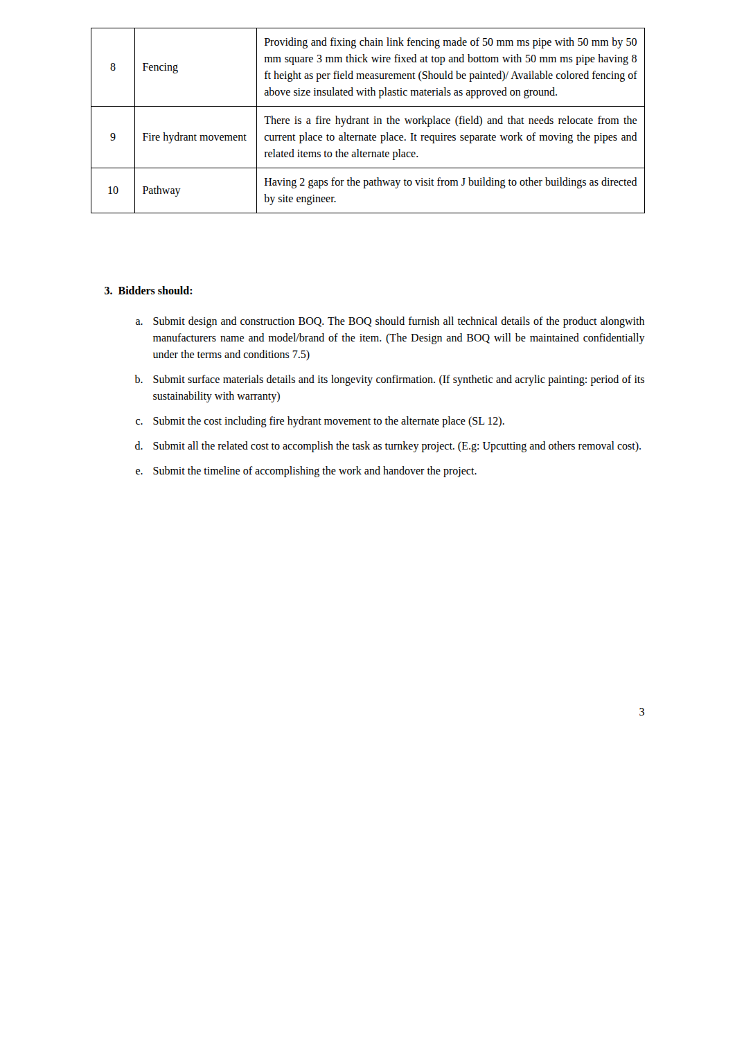| 8 | Fencing | Providing and fixing chain link fencing made of 50 mm ms pipe with 50 mm by 50 mm square 3 mm thick wire fixed at top and bottom with 50 mm ms pipe having 8 ft height as per field measurement (Should be painted)/ Available colored fencing of above size insulated with plastic materials as approved on ground. |
| 9 | Fire hydrant movement | There is a fire hydrant in the workplace (field) and that needs relocate from the current place to alternate place. It requires separate work of moving the pipes and related items to the alternate place. |
| 10 | Pathway | Having 2 gaps for the pathway to visit from J building to other buildings as directed by site engineer. |
3. Bidders should:
Submit design and construction BOQ. The BOQ should furnish all technical details of the product alongwith manufacturers name and model/brand of the item. (The Design and BOQ will be maintained confidentially under the terms and conditions 7.5)
Submit surface materials details and its longevity confirmation. (If synthetic and acrylic painting: period of its sustainability with warranty)
Submit the cost including fire hydrant movement to the alternate place (SL 12).
Submit all the related cost to accomplish the task as turnkey project. (E.g: Upcutting and others removal cost).
Submit the timeline of accomplishing the work and handover the project.
3